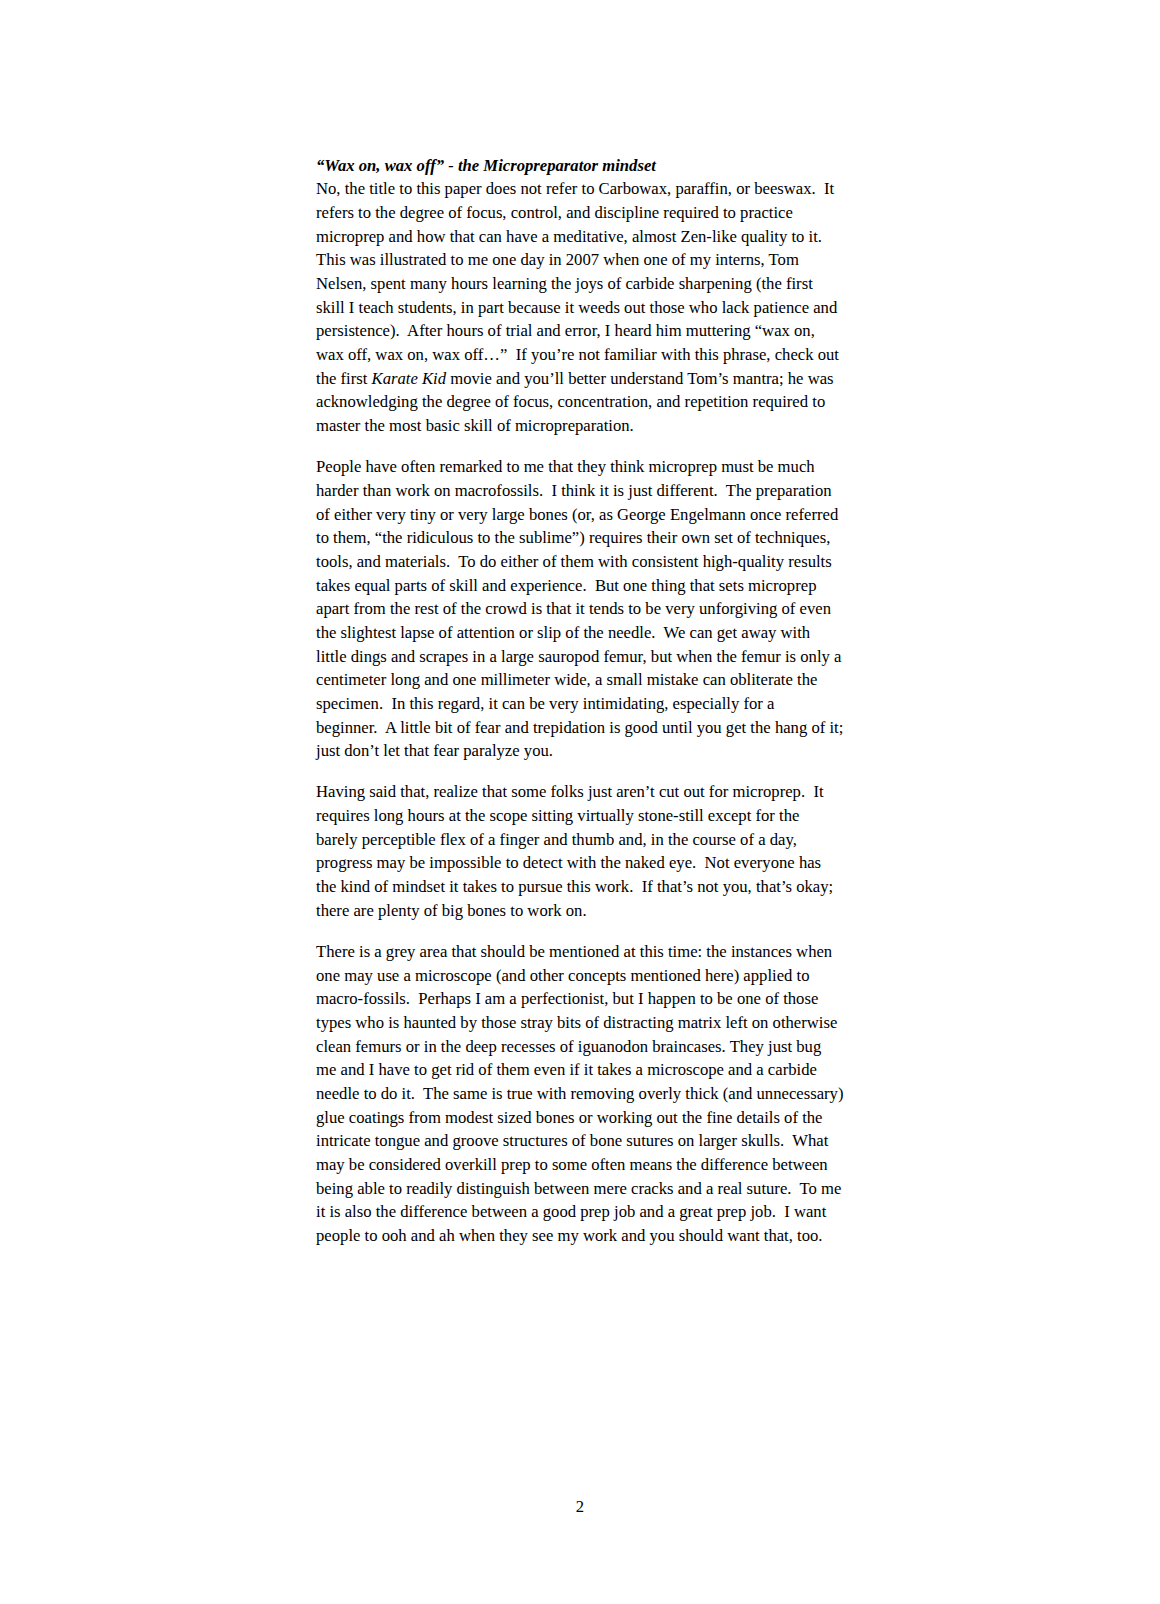“Wax on, wax off” - the Micropreparator mindset
No, the title to this paper does not refer to Carbowax, paraffin, or beeswax. It refers to the degree of focus, control, and discipline required to practice microprep and how that can have a meditative, almost Zen-like quality to it. This was illustrated to me one day in 2007 when one of my interns, Tom Nelsen, spent many hours learning the joys of carbide sharpening (the first skill I teach students, in part because it weeds out those who lack patience and persistence). After hours of trial and error, I heard him muttering “wax on, wax off, wax on, wax off…” If you’re not familiar with this phrase, check out the first Karate Kid movie and you’ll better understand Tom’s mantra; he was acknowledging the degree of focus, concentration, and repetition required to master the most basic skill of micropreparation.
People have often remarked to me that they think microprep must be much harder than work on macrofossils. I think it is just different. The preparation of either very tiny or very large bones (or, as George Engelmann once referred to them, “the ridiculous to the sublime”) requires their own set of techniques, tools, and materials. To do either of them with consistent high-quality results takes equal parts of skill and experience. But one thing that sets microprep apart from the rest of the crowd is that it tends to be very unforgiving of even the slightest lapse of attention or slip of the needle. We can get away with little dings and scrapes in a large sauropod femur, but when the femur is only a centimeter long and one millimeter wide, a small mistake can obliterate the specimen. In this regard, it can be very intimidating, especially for a beginner. A little bit of fear and trepidation is good until you get the hang of it; just don’t let that fear paralyze you.
Having said that, realize that some folks just aren’t cut out for microprep. It requires long hours at the scope sitting virtually stone-still except for the barely perceptible flex of a finger and thumb and, in the course of a day, progress may be impossible to detect with the naked eye. Not everyone has the kind of mindset it takes to pursue this work. If that’s not you, that’s okay; there are plenty of big bones to work on.
There is a grey area that should be mentioned at this time: the instances when one may use a microscope (and other concepts mentioned here) applied to macro-fossils. Perhaps I am a perfectionist, but I happen to be one of those types who is haunted by those stray bits of distracting matrix left on otherwise clean femurs or in the deep recesses of iguanodon braincases. They just bug me and I have to get rid of them even if it takes a microscope and a carbide needle to do it. The same is true with removing overly thick (and unnecessary) glue coatings from modest sized bones or working out the fine details of the intricate tongue and groove structures of bone sutures on larger skulls. What may be considered overkill prep to some often means the difference between being able to readily distinguish between mere cracks and a real suture. To me it is also the difference between a good prep job and a great prep job. I want people to ooh and ah when they see my work and you should want that, too.
2